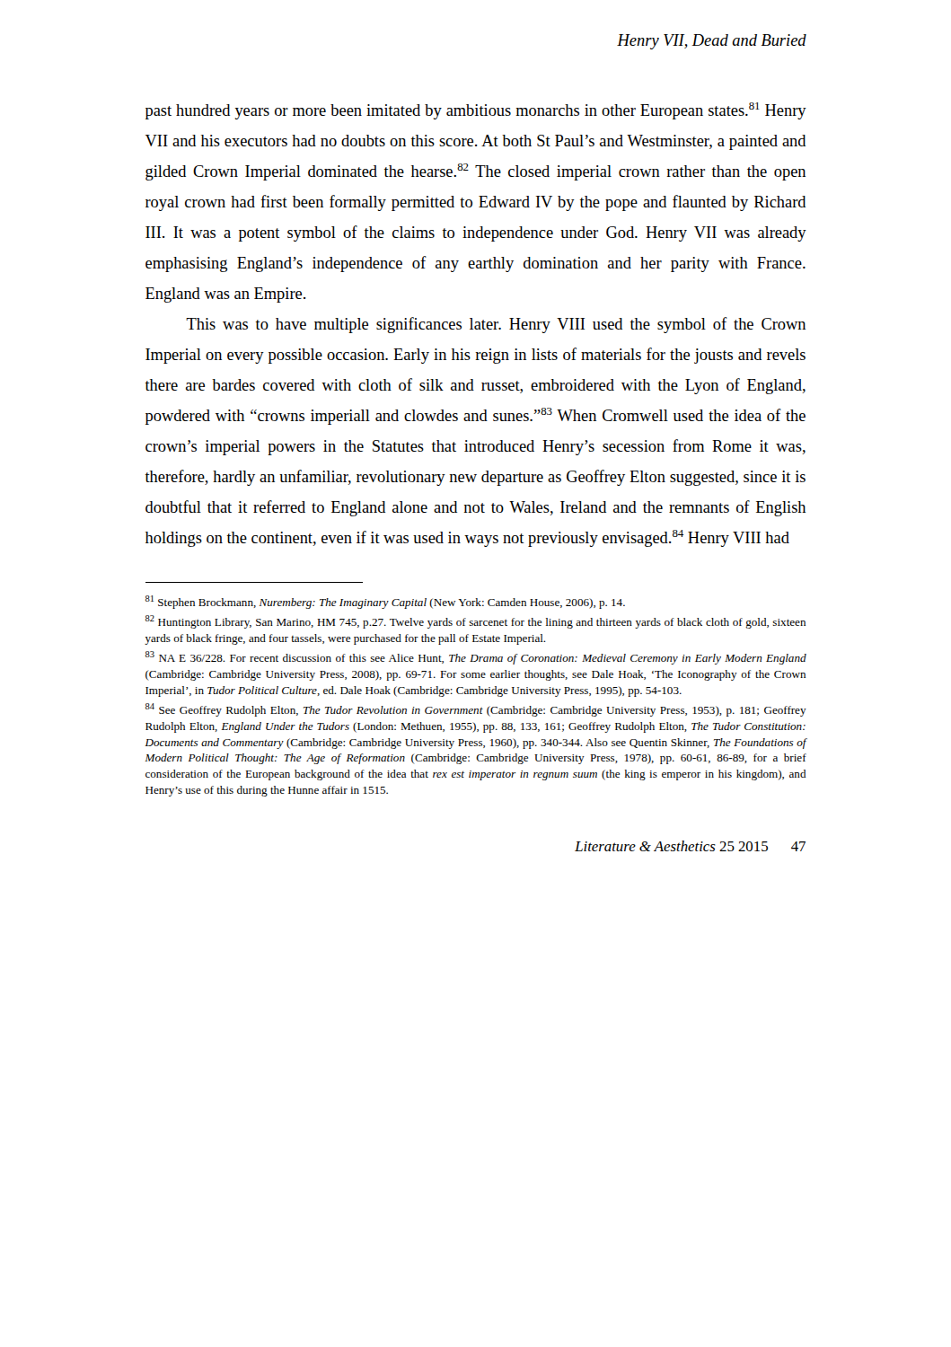Henry VII, Dead and Buried
past hundred years or more been imitated by ambitious monarchs in other European states.81 Henry VII and his executors had no doubts on this score. At both St Paul’s and Westminster, a painted and gilded Crown Imperial dominated the hearse.82 The closed imperial crown rather than the open royal crown had first been formally permitted to Edward IV by the pope and flaunted by Richard III. It was a potent symbol of the claims to independence under God. Henry VII was already emphasising England’s independence of any earthly domination and her parity with France. England was an Empire.
This was to have multiple significances later. Henry VIII used the symbol of the Crown Imperial on every possible occasion. Early in his reign in lists of materials for the jousts and revels there are bardes covered with cloth of silk and russet, embroidered with the Lyon of England, powdered with “crowns imperiall and clowdes and sunes.”83 When Cromwell used the idea of the crown’s imperial powers in the Statutes that introduced Henry’s secession from Rome it was, therefore, hardly an unfamiliar, revolutionary new departure as Geoffrey Elton suggested, since it is doubtful that it referred to England alone and not to Wales, Ireland and the remnants of English holdings on the continent, even if it was used in ways not previously envisaged.84 Henry VIII had
81 Stephen Brockmann, Nuremberg: The Imaginary Capital (New York: Camden House, 2006), p. 14.
82 Huntington Library, San Marino, HM 745, p.27. Twelve yards of sarcenet for the lining and thirteen yards of black cloth of gold, sixteen yards of black fringe, and four tassels, were purchased for the pall of Estate Imperial.
83 NA E 36/228. For recent discussion of this see Alice Hunt, The Drama of Coronation: Medieval Ceremony in Early Modern England (Cambridge: Cambridge University Press, 2008), pp. 69-71. For some earlier thoughts, see Dale Hoak, ‘The Iconography of the Crown Imperial’, in Tudor Political Culture, ed. Dale Hoak (Cambridge: Cambridge University Press, 1995), pp. 54-103.
84 See Geoffrey Rudolph Elton, The Tudor Revolution in Government (Cambridge: Cambridge University Press, 1953), p. 181; Geoffrey Rudolph Elton, England Under the Tudors (London: Methuen, 1955), pp. 88, 133, 161; Geoffrey Rudolph Elton, The Tudor Constitution: Documents and Commentary (Cambridge: Cambridge University Press, 1960), pp. 340-344. Also see Quentin Skinner, The Foundations of Modern Political Thought: The Age of Reformation (Cambridge: Cambridge University Press, 1978), pp. 60-61, 86-89, for a brief consideration of the European background of the idea that rex est imperator in regnum suum (the king is emperor in his kingdom), and Henry’s use of this during the Hunne affair in 1515.
Literature & Aesthetics 25 201547